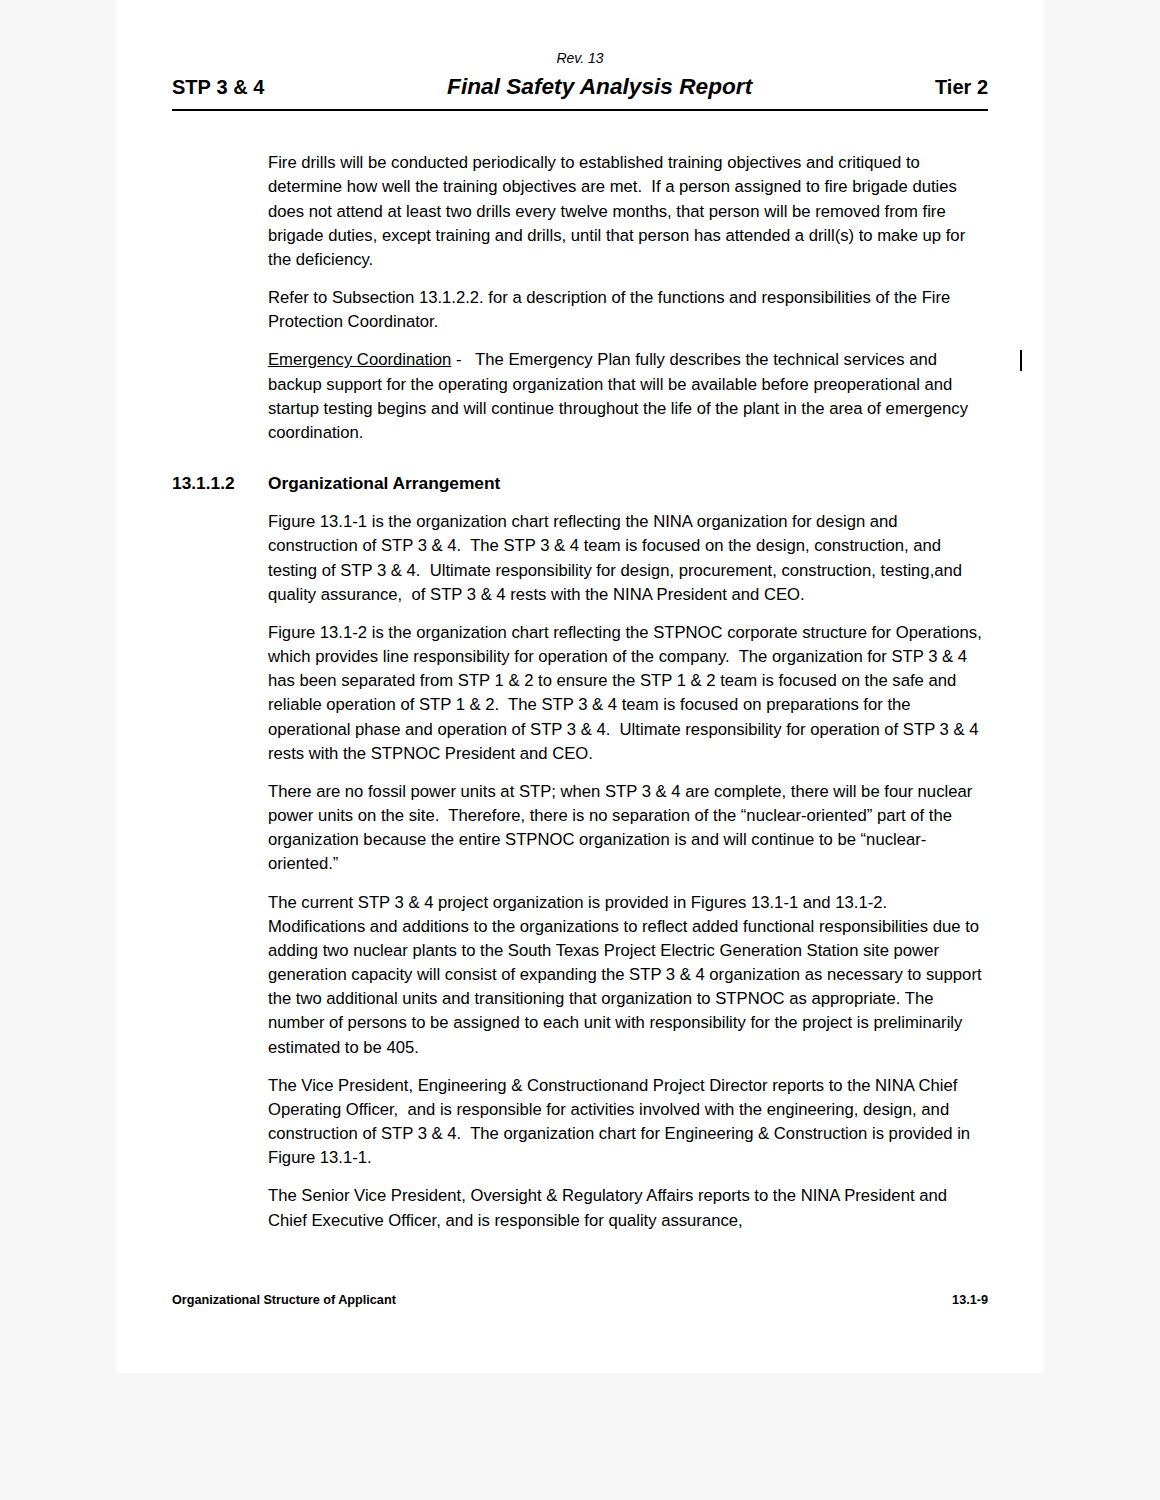Rev. 13
STP 3 & 4 Final Safety Analysis Report Tier 2
Fire drills will be conducted periodically to established training objectives and critiqued to determine how well the training objectives are met. If a person assigned to fire brigade duties does not attend at least two drills every twelve months, that person will be removed from fire brigade duties, except training and drills, until that person has attended a drill(s) to make up for the deficiency.
Refer to Subsection 13.1.2.2. for a description of the functions and responsibilities of the Fire Protection Coordinator.
Emergency Coordination - The Emergency Plan fully describes the technical services and backup support for the operating organization that will be available before preoperational and startup testing begins and will continue throughout the life of the plant in the area of emergency coordination.
13.1.1.2 Organizational Arrangement
Figure 13.1-1 is the organization chart reflecting the NINA organization for design and construction of STP 3 & 4. The STP 3 & 4 team is focused on the design, construction, and testing of STP 3 & 4. Ultimate responsibility for design, procurement, construction, testing,and quality assurance, of STP 3 & 4 rests with the NINA President and CEO.
Figure 13.1-2 is the organization chart reflecting the STPNOC corporate structure for Operations, which provides line responsibility for operation of the company. The organization for STP 3 & 4 has been separated from STP 1 & 2 to ensure the STP 1 & 2 team is focused on the safe and reliable operation of STP 1 & 2. The STP 3 & 4 team is focused on preparations for the operational phase and operation of STP 3 & 4. Ultimate responsibility for operation of STP 3 & 4 rests with the STPNOC President and CEO.
There are no fossil power units at STP; when STP 3 & 4 are complete, there will be four nuclear power units on the site. Therefore, there is no separation of the “nuclear-oriented” part of the organization because the entire STPNOC organization is and will continue to be “nuclear-oriented.”
The current STP 3 & 4 project organization is provided in Figures 13.1-1 and 13.1-2. Modifications and additions to the organizations to reflect added functional responsibilities due to adding two nuclear plants to the South Texas Project Electric Generation Station site power generation capacity will consist of expanding the STP 3 & 4 organization as necessary to support the two additional units and transitioning that organization to STPNOC as appropriate. The number of persons to be assigned to each unit with responsibility for the project is preliminarily estimated to be 405.
The Vice President, Engineering & Constructionand Project Director reports to the NINA Chief Operating Officer, and is responsible for activities involved with the engineering, design, and construction of STP 3 & 4. The organization chart for Engineering & Construction is provided in Figure 13.1-1.
The Senior Vice President, Oversight & Regulatory Affairs reports to the NINA President and Chief Executive Officer, and is responsible for quality assurance,
Organizational Structure of Applicant 13.1-9